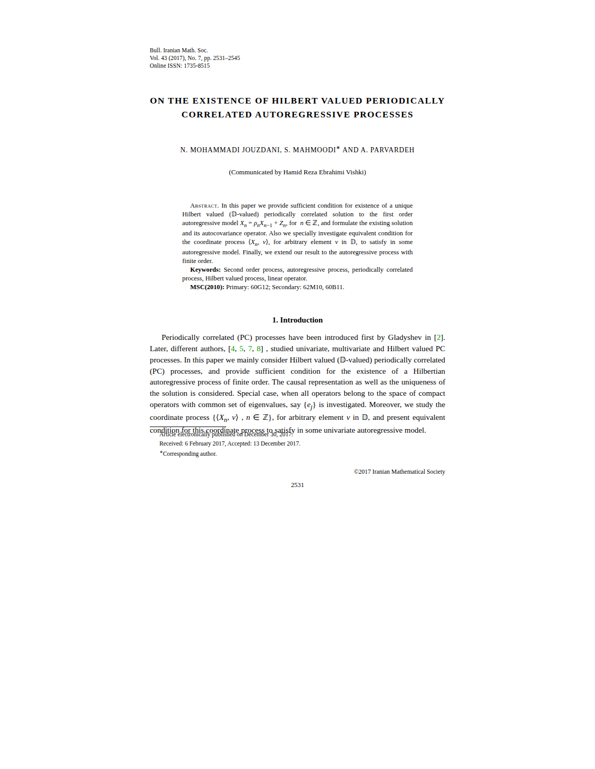Bull. Iranian Math. Soc.
Vol. 43 (2017), No. 7, pp. 2531–2545
Online ISSN: 1735-8515
On the existence of Hilbert valued periodically correlated autoregressive processes
N. Mohammadi Jouzdani, S. Mahmoodi∗ and A. Parvardeh
(Communicated by Hamid Reza Ebrahimi Vishki)
Abstract. In this paper we provide sufficient condition for existence of a unique Hilbert valued (𝔻-valued) periodically correlated solution to the first order autoregressive model Xn = ρnXn−1 + Zn, for n ∈ ℤ, and formulate the existing solution and its autocovariance operator. Also we specially investigate equivalent condition for the coordinate process ⟨Xn, v⟩, for arbitrary element v in 𝔻, to satisfy in some autoregressive model. Finally, we extend our result to the autoregressive process with finite order.
Keywords: Second order process, autoregressive process, periodically correlated process, Hilbert valued process, linear operator.
MSC(2010): Primary: 60G12; Secondary: 62M10, 60B11.
1. Introduction
Periodically correlated (PC) processes have been introduced first by Gladyshev in [2]. Later, different authors, [4, 5, 7, 8] , studied univariate, multivariate and Hilbert valued PC processes. In this paper we mainly consider Hilbert valued (𝔻-valued) periodically correlated (PC) processes, and provide sufficient condition for the existence of a Hilbertian autoregressive process of finite order. The causal representation as well as the uniqueness of the solution is considered. Special case, when all operators belong to the space of compact operators with common set of eigenvalues, say {ej} is investigated. Moreover, we study the coordinate process {⟨Xn, v⟩ , n ∈ ℤ}, for arbitrary element v in 𝔻, and present equivalent condition for this coordinate process to satisfy in some univariate autoregressive model.
Article electronically published on December 30, 2017.
Received: 6 February 2017, Accepted: 13 December 2017.
∗Corresponding author.
©2017 Iranian Mathematical Society
2531